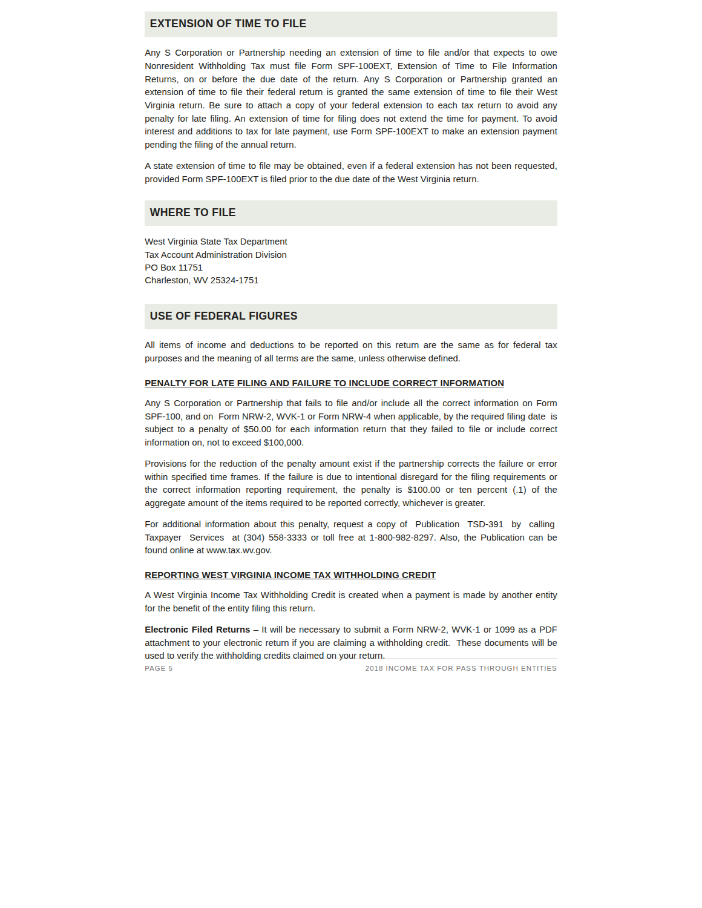Extension of Time to File
Any S Corporation or Partnership needing an extension of time to file and/or that expects to owe Nonresident Withholding Tax must file Form SPF-100EXT, Extension of Time to File Information Returns, on or before the due date of the return. Any S Corporation or Partnership granted an extension of time to file their federal return is granted the same extension of time to file their West Virginia return. Be sure to attach a copy of your federal extension to each tax return to avoid any penalty for late filing. An extension of time for filing does not extend the time for payment. To avoid interest and additions to tax for late payment, use Form SPF-100EXT to make an extension payment pending the filing of the annual return.
A state extension of time to file may be obtained, even if a federal extension has not been requested, provided Form SPF-100EXT is filed prior to the due date of the West Virginia return.
Where to File
West Virginia State Tax Department
Tax Account Administration Division
PO Box 11751
Charleston, WV 25324-1751
Use of Federal Figures
All items of income and deductions to be reported on this return are the same as for federal tax purposes and the meaning of all terms are the same, unless otherwise defined.
Penalty for Late Filing and Failure to Include Correct Information
Any S Corporation or Partnership that fails to file and/or include all the correct information on Form SPF-100, and on Form NRW-2, WVK-1 or Form NRW-4 when applicable, by the required filing date is subject to a penalty of $50.00 for each information return that they failed to file or include correct information on, not to exceed $100,000.
Provisions for the reduction of the penalty amount exist if the partnership corrects the failure or error within specified time frames. If the failure is due to intentional disregard for the filing requirements or the correct information reporting requirement, the penalty is $100.00 or ten percent (.1) of the aggregate amount of the items required to be reported correctly, whichever is greater.
For additional information about this penalty, request a copy of Publication TSD-391 by calling Taxpayer Services at (304) 558-3333 or toll free at 1-800-982-8297. Also, the Publication can be found online at www.tax.wv.gov.
Reporting West Virginia Income Tax Withholding Credit
A West Virginia Income Tax Withholding Credit is created when a payment is made by another entity for the benefit of the entity filing this return.
Electronic Filed Returns – It will be necessary to submit a Form NRW-2, WVK-1 or 1099 as a PDF attachment to your electronic return if you are claiming a withholding credit. These documents will be used to verify the withholding credits claimed on your return.
Page 5
2018 Income Tax for Pass Through Entities